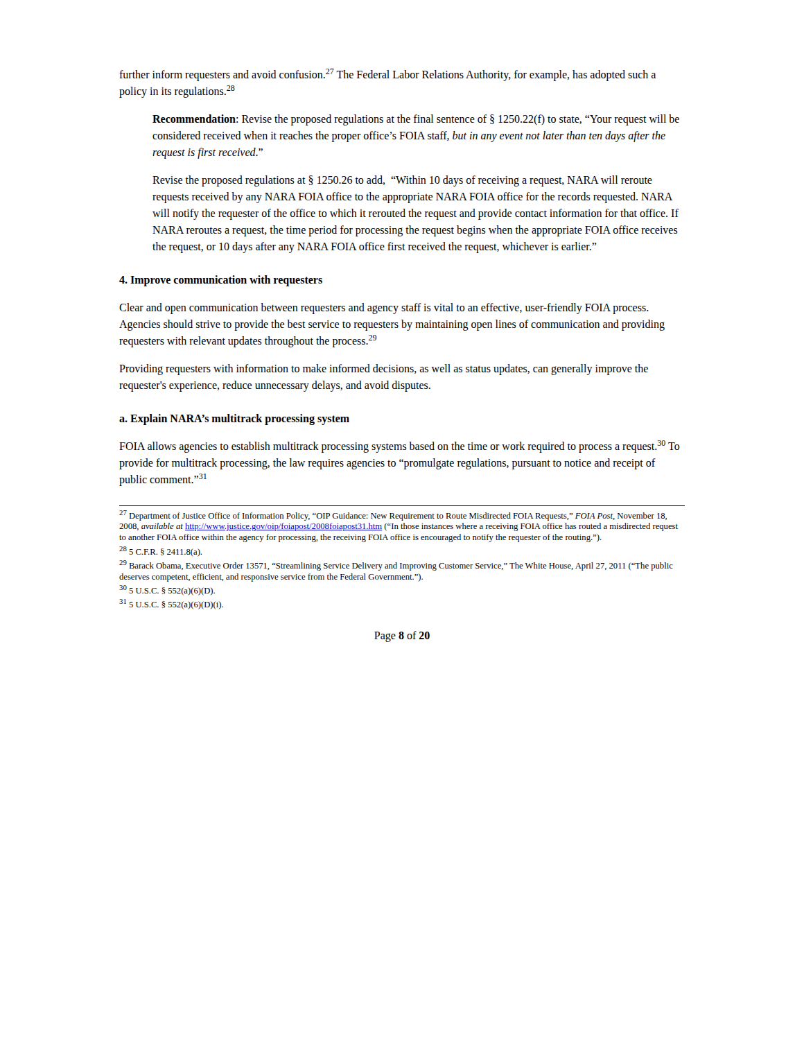further inform requesters and avoid confusion.27 The Federal Labor Relations Authority, for example, has adopted such a policy in its regulations.28
Recommendation: Revise the proposed regulations at the final sentence of § 1250.22(f) to state, “Your request will be considered received when it reaches the proper office’s FOIA staff, but in any event not later than ten days after the request is first received.”
Revise the proposed regulations at § 1250.26 to add, “Within 10 days of receiving a request, NARA will reroute requests received by any NARA FOIA office to the appropriate NARA FOIA office for the records requested. NARA will notify the requester of the office to which it rerouted the request and provide contact information for that office. If NARA reroutes a request, the time period for processing the request begins when the appropriate FOIA office receives the request, or 10 days after any NARA FOIA office first received the request, whichever is earlier.”
4. Improve communication with requesters
Clear and open communication between requesters and agency staff is vital to an effective, user-friendly FOIA process. Agencies should strive to provide the best service to requesters by maintaining open lines of communication and providing requesters with relevant updates throughout the process.29
Providing requesters with information to make informed decisions, as well as status updates, can generally improve the requester's experience, reduce unnecessary delays, and avoid disputes.
a. Explain NARA’s multitrack processing system
FOIA allows agencies to establish multitrack processing systems based on the time or work required to process a request.30 To provide for multitrack processing, the law requires agencies to “promulgate regulations, pursuant to notice and receipt of public comment.”31
27 Department of Justice Office of Information Policy, “OIP Guidance: New Requirement to Route Misdirected FOIA Requests,” FOIA Post, November 18, 2008, available at http://www.justice.gov/oip/foiapost/2008foiapost31.htm (“In those instances where a receiving FOIA office has routed a misdirected request to another FOIA office within the agency for processing, the receiving FOIA office is encouraged to notify the requester of the routing.”).
28 5 C.F.R. § 2411.8(a).
29 Barack Obama, Executive Order 13571, “Streamlining Service Delivery and Improving Customer Service,” The White House, April 27, 2011 (“The public deserves competent, efficient, and responsive service from the Federal Government.”).
30 5 U.S.C. § 552(a)(6)(D).
31 5 U.S.C. § 552(a)(6)(D)(i).
Page 8 of 20